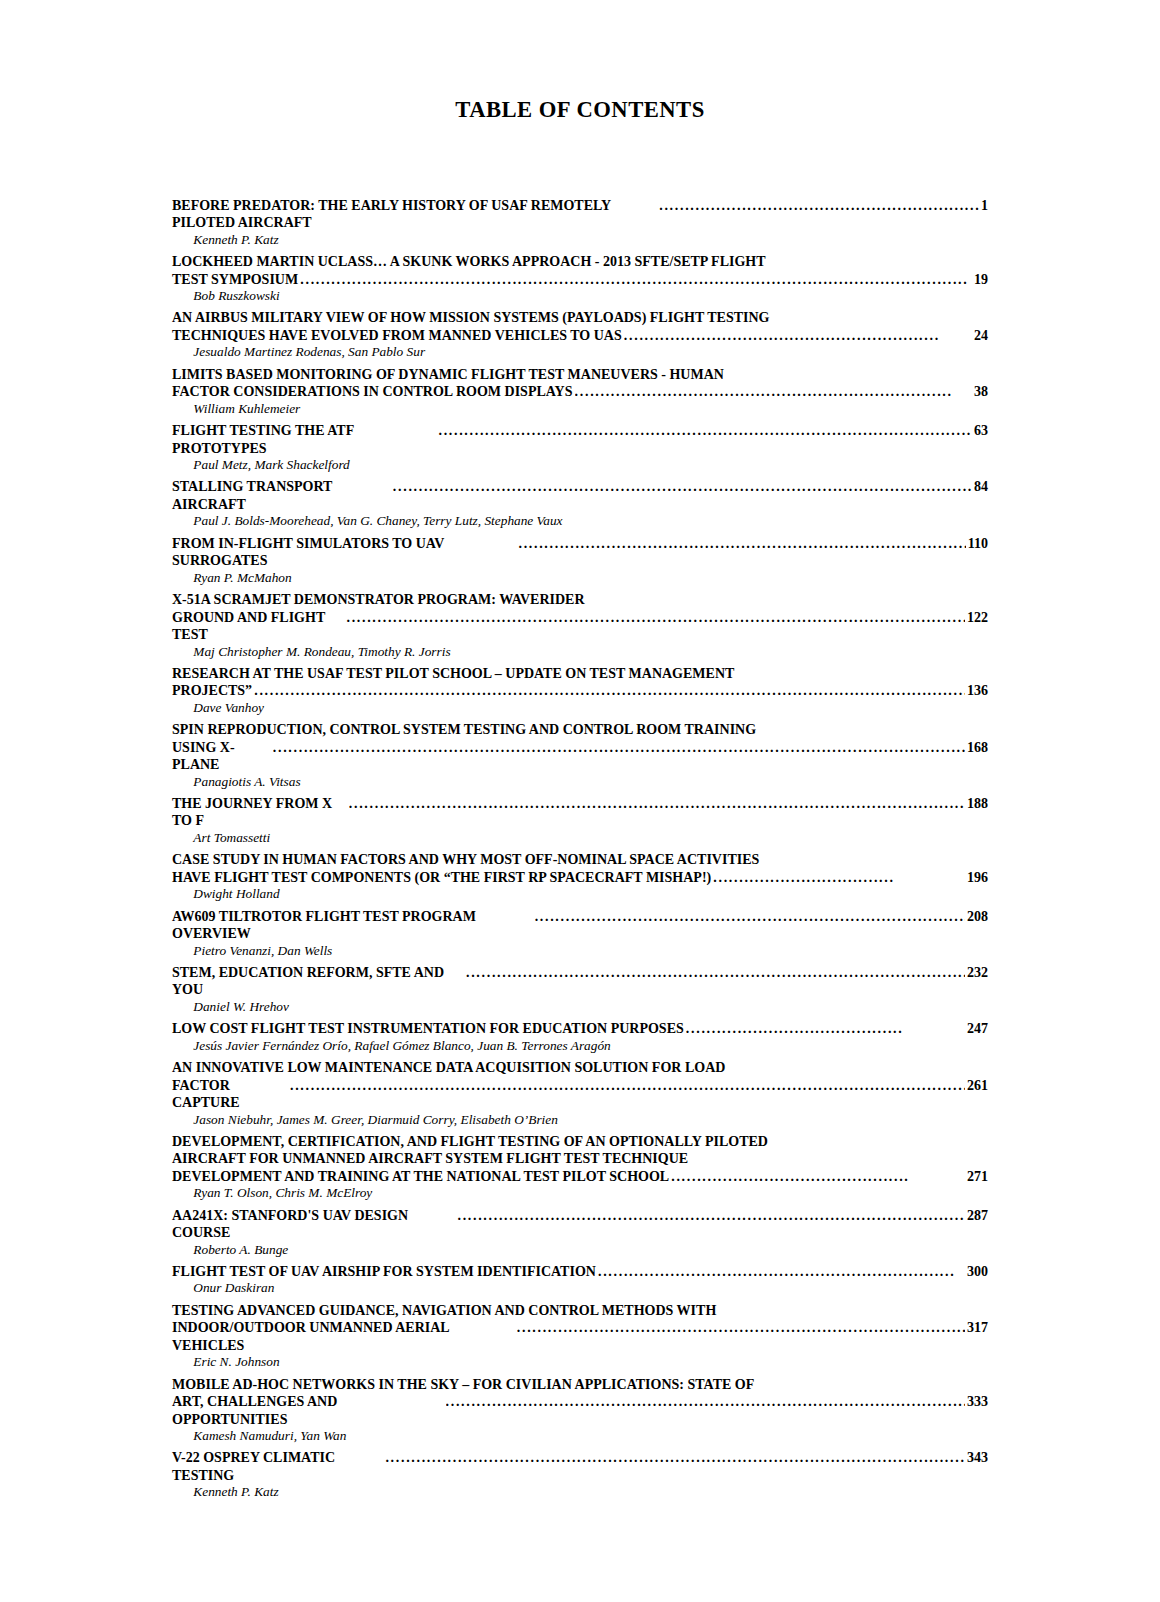TABLE OF CONTENTS
BEFORE PREDATOR: THE EARLY HISTORY OF USAF REMOTELY PILOTED AIRCRAFT .......................................................................... 1
Kenneth P. Katz
LOCKHEED MARTIN UCLASS… A SKUNK WORKS APPROACH - 2013 SFTE/SETP FLIGHT
TEST SYMPOSIUM ................................................................................................................................. 19
Bob Ruszkowski
AN AIRBUS MILITARY VIEW OF HOW MISSION SYSTEMS (PAYLOADS) FLIGHT TESTING
TECHNIQUES HAVE EVOLVED FROM MANNED VEHICLES TO UAS ............................................................. 24
Jesualdo Martinez Rodenas, San Pablo Sur
LIMITS BASED MONITORING OF DYNAMIC FLIGHT TEST MANEUVERS - HUMAN
FACTOR CONSIDERATIONS IN CONTROL ROOM DISPLAYS ......................................................................... 38
William Kuhlemeier
FLIGHT TESTING THE ATF PROTOTYPES ............................................................................................................. 63
Paul Metz, Mark Shackelford
STALLING TRANSPORT AIRCRAFT ......................................................................................................................... 84
Paul J. Bolds-Moorehead, Van G. Chaney, Terry Lutz, Stephane Vaux
FROM IN-FLIGHT SIMULATORS TO UAV SURROGATES ............................................................................................. 110
Ryan P. McMahon
X-51A SCRAMJET DEMONSTRATOR PROGRAM: WAVERIDER
GROUND AND FLIGHT TEST ..................................................................................................................................... 122
Maj Christopher M. Rondeau, Timothy R. Jorris
RESEARCH AT THE USAF TEST PILOT SCHOOL – UPDATE ON TEST MANAGEMENT
PROJECTS” ......................................................................................................................................................... 136
Dave Vanhoy
SPIN REPRODUCTION, CONTROL SYSTEM TESTING AND CONTROL ROOM TRAINING
USING X-PLANE ..................................................................................................................................................... 168
Panagiotis A. Vitsas
THE JOURNEY FROM X TO F ..................................................................................................................................... 188
Art Tomassetti
CASE STUDY IN HUMAN FACTORS AND WHY MOST OFF-NOMINAL SPACE ACTIVITIES
HAVE FLIGHT TEST COMPONENTS (OR “THE FIRST RP SPACECRAFT MISHAP!) ................................... 196
Dwight Holland
AW609 TILTROTOR FLIGHT TEST PROGRAM OVERVIEW ......................................................................................... 208
Pietro Venanzi, Dan Wells
STEM, EDUCATION REFORM, SFTE AND YOU ..................................................................................................... 232
Daniel W. Hrehov
LOW COST FLIGHT TEST INSTRUMENTATION FOR EDUCATION PURPOSES .......................................... 247
Jesús Javier Fernández Orío, Rafael Gómez Blanco, Juan B. Terrones Aragón
AN INNOVATIVE LOW MAINTENANCE DATA ACQUISITION SOLUTION FOR LOAD
FACTOR CAPTURE ................................................................................................................................................. 261
Jason Niebuhr, James M. Greer, Diarmuid Corry, Elisabeth O’Brien
DEVELOPMENT, CERTIFICATION, AND FLIGHT TESTING OF AN OPTIONALLY PILOTED
AIRCRAFT FOR UNMANNED AIRCRAFT SYSTEM FLIGHT TEST TECHNIQUE
DEVELOPMENT AND TRAINING AT THE NATIONAL TEST PILOT SCHOOL .............................................. 271
Ryan T. Olson, Chris M. McElroy
AA241X: STANFORD'S UAV DESIGN COURSE ....................................................................................................... 287
Roberto A. Bunge
FLIGHT TEST OF UAV AIRSHIP FOR SYSTEM IDENTIFICATION ..................................................................... 300
Onur Daskiran
TESTING ADVANCED GUIDANCE, NAVIGATION AND CONTROL METHODS WITH
INDOOR/OUTDOOR UNMANNED AERIAL VEHICLES ......................................................................................... 317
Eric N. Johnson
MOBILE AD-HOC NETWORKS IN THE SKY – FOR CIVILIAN APPLICATIONS: STATE OF
ART, CHALLENGES AND OPPORTUNITIES ......................................................................................................... 333
Kamesh Namuduri, Yan Wan
V-22 OSPREY CLIMATIC TESTING ......................................................................................................................... 343
Kenneth P. Katz